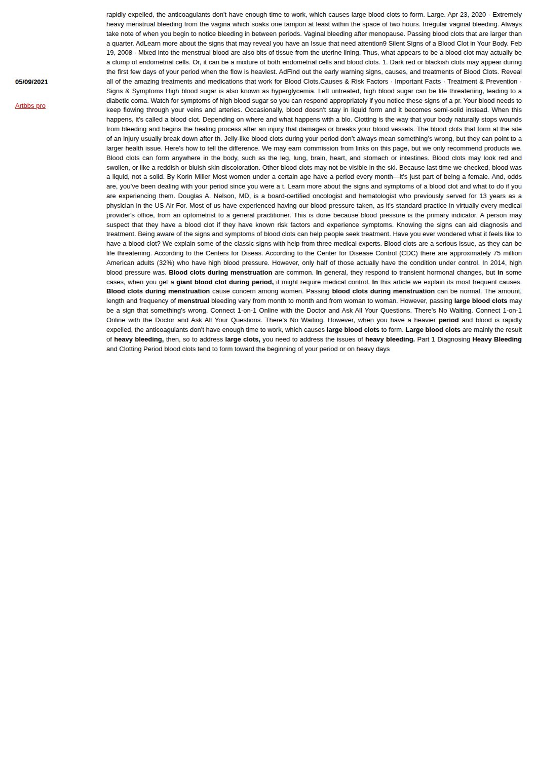05/09/2021
Artbbs pro
rapidly expelled, the anticoagulants don't have enough time to work, which causes large blood clots to form. Large. Apr 23, 2020 · Extremely heavy menstrual bleeding from the vagina which soaks one tampon at least within the space of two hours. Irregular vaginal bleeding. Always take note of when you begin to notice bleeding in between periods. Vaginal bleeding after menopause. Passing blood clots that are larger than a quarter. AdLearn more about the signs that may reveal you have an Issue that need attention9 Silent Signs of a Blood Clot in Your Body. Feb 19, 2008 · Mixed into the menstrual blood are also bits of tissue from the uterine lining. Thus, what appears to be a blood clot may actually be a clump of endometrial cells. Or, it can be a mixture of both endometrial cells and blood clots. 1. Dark red or blackish clots may appear during the first few days of your period when the flow is heaviest. AdFind out the early warning signs, causes, and treatments of Blood Clots. Reveal all of the amazing treatments and medications that work for Blood Clots.Causes & Risk Factors · Important Facts · Treatment & Prevention · Signs & Symptoms High blood sugar is also known as hyperglycemia. Left untreated, high blood sugar can be life threatening, leading to a diabetic coma. Watch for symptoms of high blood sugar so you can respond appropriately if you notice these signs of a pr. Your blood needs to keep flowing through your veins and arteries. Occasionally, blood doesn't stay in liquid form and it becomes semi-solid instead. When this happens, it's called a blood clot. Depending on where and what happens with a blo. Clotting is the way that your body naturally stops wounds from bleeding and begins the healing process after an injury that damages or breaks your blood vessels. The blood clots that form at the site of an injury usually break down after th. Jelly-like blood clots during your period don’t always mean something’s wrong, but they can point to a larger health issue. Here's how to tell the difference. We may earn commission from links on this page, but we only recommend products we. Blood clots can form anywhere in the body, such as the leg, lung, brain, heart, and stomach or intestines. Blood clots may look red and swollen, or like a reddish or bluish skin discoloration. Other blood clots may not be visible in the ski. Because last time we checked, blood was a liquid, not a solid. By Korin Miller Most women under a certain age have a period every month—it's just part of being a female. And, odds are, you’ve been dealing with your period since you were a t. Learn more about the signs and symptoms of a blood clot and what to do if you are experiencing them. Douglas A. Nelson, MD, is a board-certified oncologist and hematologist who previously served for 13 years as a physician in the US Air For. Most of us have experienced having our blood pressure taken, as it's standard practice in virtually every medical provider's office, from an optometrist to a general practitioner. This is done because blood pressure is the primary indicator. A person may suspect that they have a blood clot if they have known risk factors and experience symptoms. Knowing the signs can aid diagnosis and treatment. Being aware of the signs and symptoms of blood clots can help people seek treatment. Have you ever wondered what it feels like to have a blood clot? We explain some of the classic signs with help from three medical experts. Blood clots are a serious issue, as they can be life threatening. According to the Centers for Diseas. According to the Center for Disease Control (CDC) there are approximately 75 million American adults (32%) who have high blood pressure. However, only half of those actually have the condition under control. In 2014, high blood pressure was. Blood clots during menstruation are common. In general, they respond to transient hormonal changes, but in some cases, when you get a giant blood clot during period, it might require medical control. In this article we explain its most frequent causes. Blood clots during menstruation cause concern among women. Passing blood clots during menstruation can be normal. The amount, length and frequency of menstrual bleeding vary from month to month and from woman to woman. However, passing large blood clots may be a sign that something's wrong. Connect 1-on-1 Online with the Doctor and Ask All Your Questions. There's No Waiting. Connect 1-on-1 Online with the Doctor and Ask All Your Questions. There's No Waiting. However, when you have a heavier period and blood is rapidly expelled, the anticoagulants don't have enough time to work, which causes large blood clots to form. Large blood clots are mainly the result of heavy bleeding, then, so to address large clots, you need to address the issues of heavy bleeding. Part 1 Diagnosing Heavy Bleeding and Clotting Period blood clots tend to form toward the beginning of your period or on heavy days